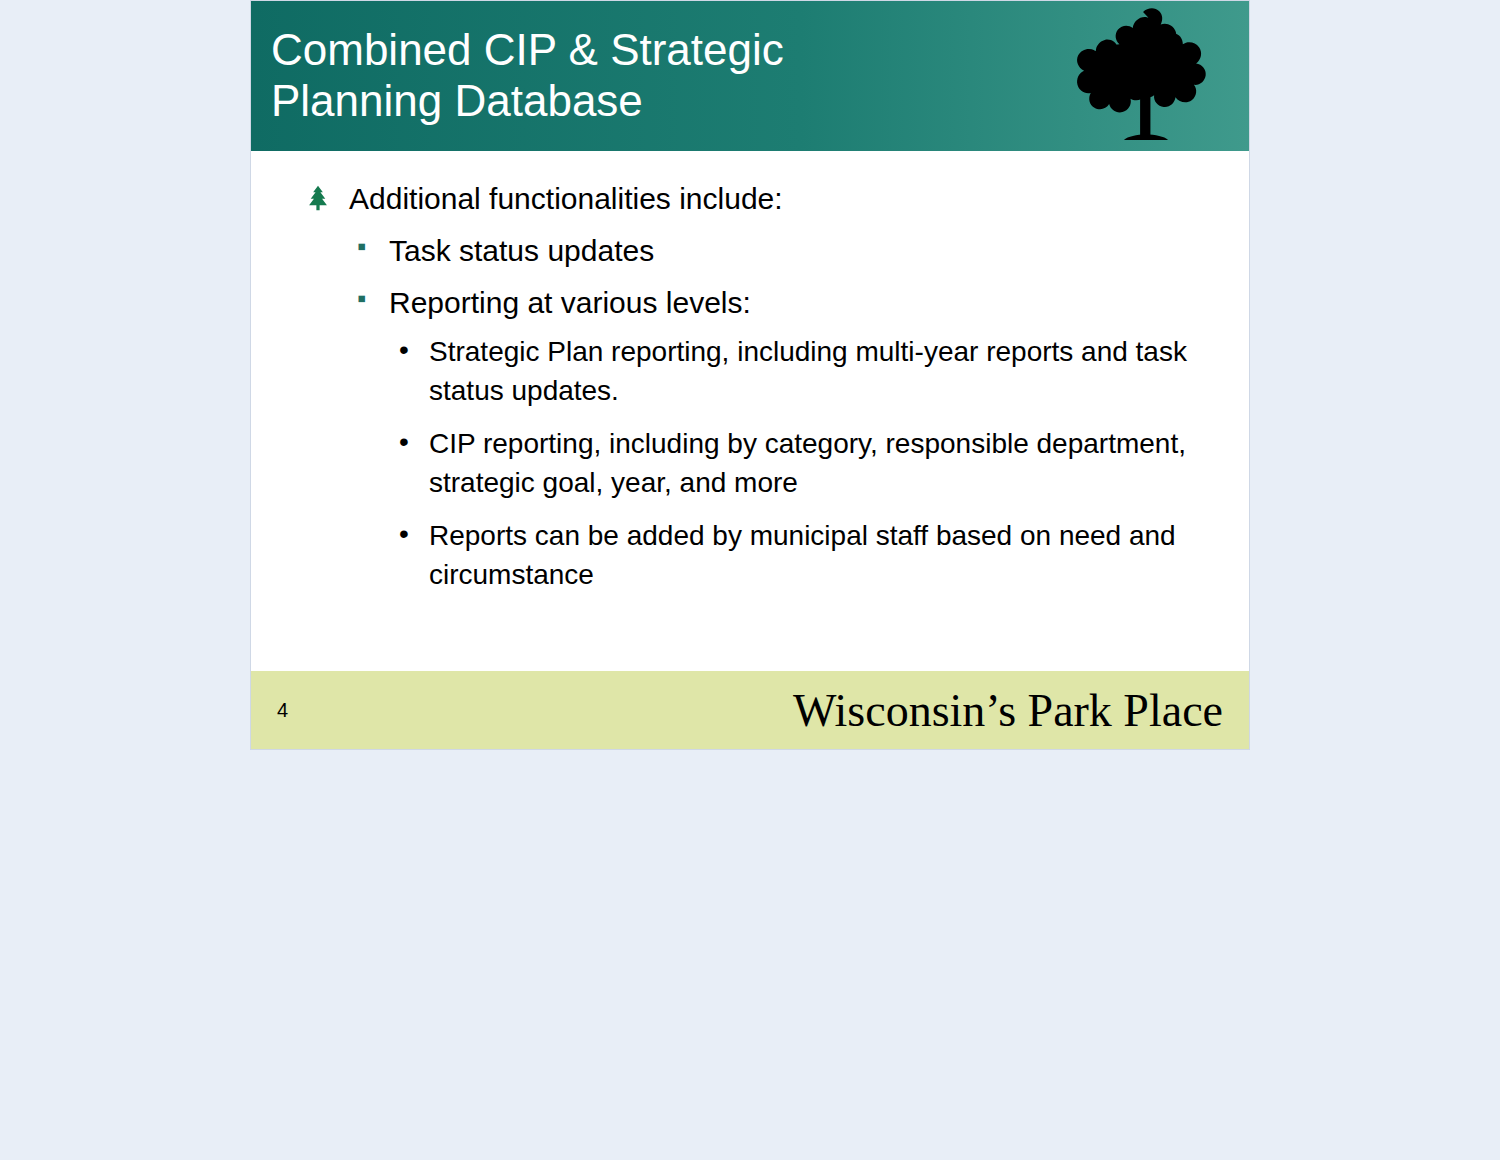Combined CIP & Strategic
Planning Database
Additional functionalities include:
Task status updates
Reporting at various levels:
Strategic Plan reporting, including multi-year reports and task status updates.
CIP reporting, including by category, responsible department, strategic goal, year, and more
Reports can be added by municipal staff based on need and circumstance
4 Wisconsin’s Park Place